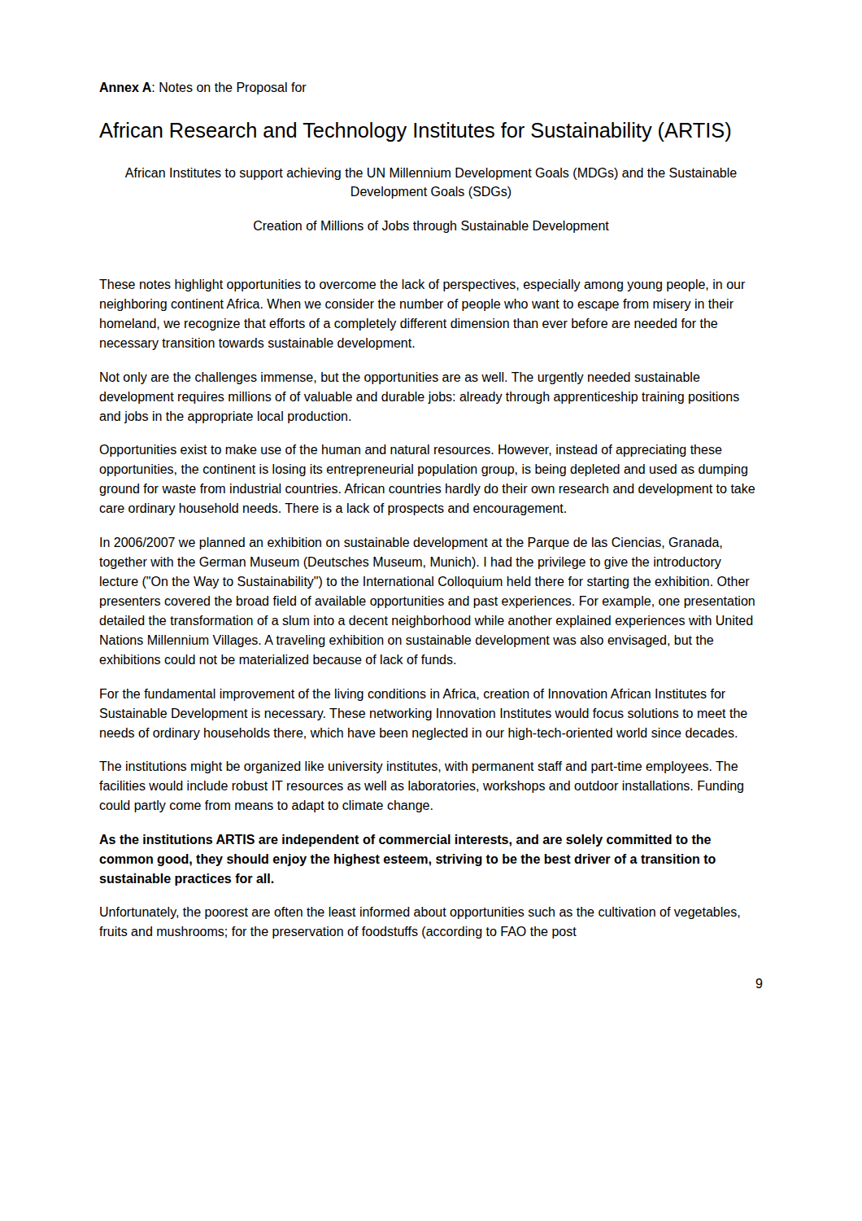Annex A: Notes on the Proposal for
African Research and Technology Institutes for Sustainability (ARTIS)
African Institutes to support achieving the UN Millennium Development Goals (MDGs) and the Sustainable Development Goals (SDGs)
Creation of Millions of Jobs through Sustainable Development
These notes highlight opportunities to overcome the lack of perspectives, especially among young people, in our neighboring continent Africa. When we consider the number of people who want to escape from misery in their homeland, we recognize that efforts of a completely different dimension than ever before are needed for the necessary transition towards sustainable development.
Not only are the challenges immense, but the opportunities are as well. The urgently needed sustainable development requires millions of of valuable and durable jobs: already through apprenticeship training positions and jobs in the appropriate local production.
Opportunities exist to make use of the human and natural resources. However, instead of appreciating these opportunities, the continent is losing its entrepreneurial population group, is being depleted and used as dumping ground for waste from industrial countries. African countries hardly do their own research and development to take care ordinary household needs. There is a lack of prospects and encouragement.
In 2006/2007 we planned an exhibition on sustainable development at the Parque de las Ciencias, Granada, together with the German Museum (Deutsches Museum, Munich). I had the privilege to give the introductory lecture ("On the Way to Sustainability") to the International Colloquium held there for starting the exhibition. Other presenters covered the broad field of available opportunities and past experiences. For example, one presentation detailed the transformation of a slum into a decent neighborhood while another explained experiences with United Nations Millennium Villages. A traveling exhibition on sustainable development was also envisaged, but the exhibitions could not be materialized because of lack of funds.
For the fundamental improvement of the living conditions in Africa, creation of Innovation African Institutes for Sustainable Development is necessary. These networking Innovation Institutes would focus solutions to meet the needs of ordinary households there, which have been neglected in our high-tech-oriented world since decades.
The institutions might be organized like university institutes, with permanent staff and part-time employees. The facilities would include robust IT resources as well as laboratories, workshops and outdoor installations. Funding could partly come from means to adapt to climate change.
As the institutions ARTIS are independent of commercial interests, and are solely committed to the common good, they should enjoy the highest esteem, striving to be the best driver of a transition to sustainable practices for all.
Unfortunately, the poorest are often the least informed about opportunities such as the cultivation of vegetables, fruits and mushrooms; for the preservation of foodstuffs (according to FAO the post
9